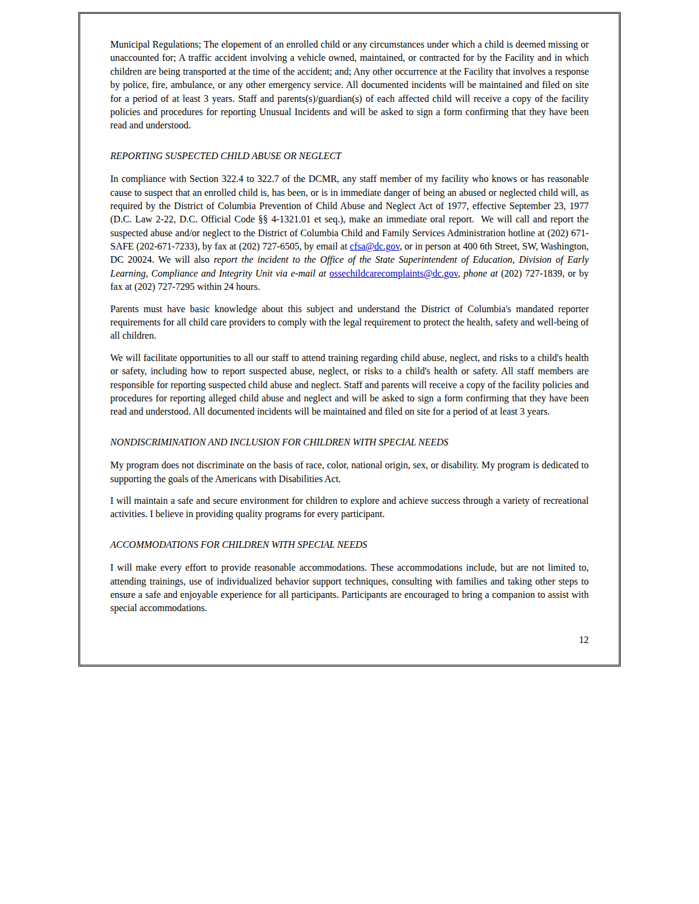Municipal Regulations; The elopement of an enrolled child or any circumstances under which a child is deemed missing or unaccounted for; A traffic accident involving a vehicle owned, maintained, or contracted for by the Facility and in which children are being transported at the time of the accident; and; Any other occurrence at the Facility that involves a response by police, fire, ambulance, or any other emergency service. All documented incidents will be maintained and filed on site for a period of at least 3 years. Staff and parents(s)/guardian(s) of each affected child will receive a copy of the facility policies and procedures for reporting Unusual Incidents and will be asked to sign a form confirming that they have been read and understood.
REPORTING SUSPECTED CHILD ABUSE OR NEGLECT
In compliance with Section 322.4 to 322.7 of the DCMR, any staff member of my facility who knows or has reasonable cause to suspect that an enrolled child is, has been, or is in immediate danger of being an abused or neglected child will, as required by the District of Columbia Prevention of Child Abuse and Neglect Act of 1977, effective September 23, 1977 (D.C. Law 2-22, D.C. Official Code §§ 4-1321.01 et seq.), make an immediate oral report. We will call and report the suspected abuse and/or neglect to the District of Columbia Child and Family Services Administration hotline at (202) 671-SAFE (202-671-7233), by fax at (202) 727-6505, by email at cfsa@dc.gov, or in person at 400 6th Street, SW, Washington, DC 20024. We will also report the incident to the Office of the State Superintendent of Education, Division of Early Learning, Compliance and Integrity Unit via e-mail at ossechildcarecomplaints@dc.gov, phone at (202) 727-1839, or by fax at (202) 727-7295 within 24 hours.
Parents must have basic knowledge about this subject and understand the District of Columbia's mandated reporter requirements for all child care providers to comply with the legal requirement to protect the health, safety and well-being of all children.
We will facilitate opportunities to all our staff to attend training regarding child abuse, neglect, and risks to a child's health or safety, including how to report suspected abuse, neglect, or risks to a child's health or safety. All staff members are responsible for reporting suspected child abuse and neglect. Staff and parents will receive a copy of the facility policies and procedures for reporting alleged child abuse and neglect and will be asked to sign a form confirming that they have been read and understood. All documented incidents will be maintained and filed on site for a period of at least 3 years.
NONDISCRIMINATION AND INCLUSION FOR CHILDREN WITH SPECIAL NEEDS
My program does not discriminate on the basis of race, color, national origin, sex, or disability. My program is dedicated to supporting the goals of the Americans with Disabilities Act.
I will maintain a safe and secure environment for children to explore and achieve success through a variety of recreational activities. I believe in providing quality programs for every participant.
ACCOMMODATIONS FOR CHILDREN WITH SPECIAL NEEDS
I will make every effort to provide reasonable accommodations. These accommodations include, but are not limited to, attending trainings, use of individualized behavior support techniques, consulting with families and taking other steps to ensure a safe and enjoyable experience for all participants. Participants are encouraged to bring a companion to assist with special accommodations.
12